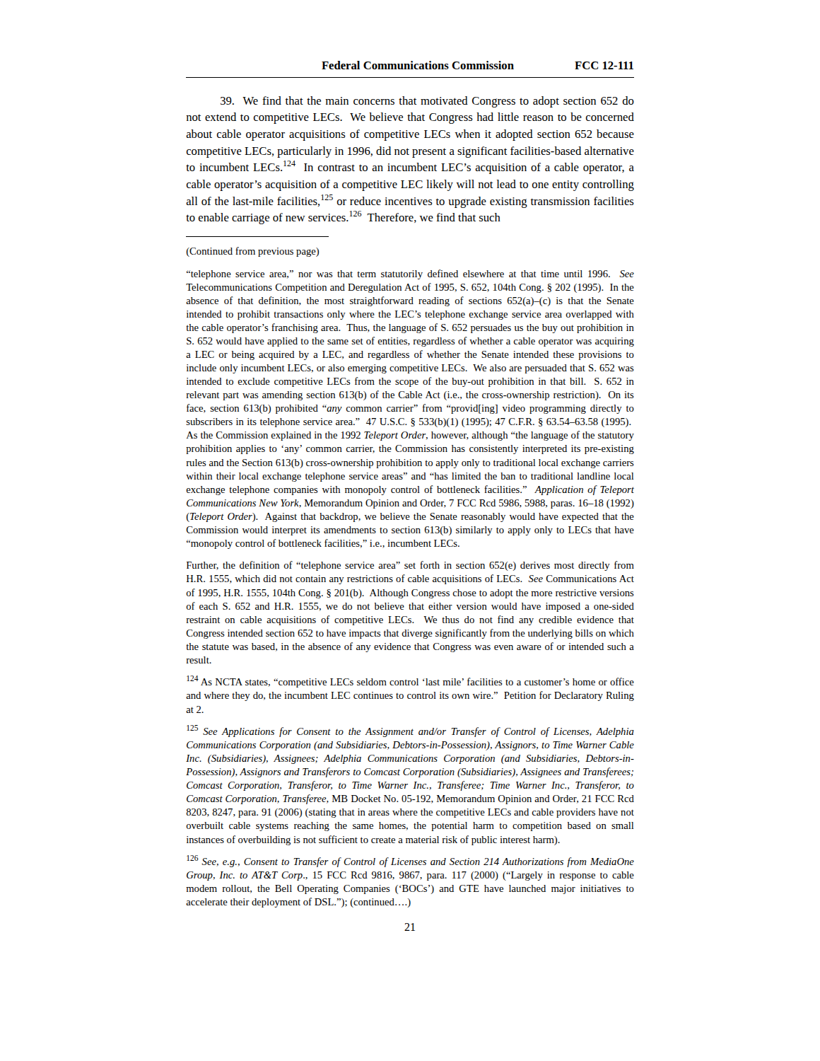Federal Communications Commission
FCC 12-111
39. We find that the main concerns that motivated Congress to adopt section 652 do not extend to competitive LECs. We believe that Congress had little reason to be concerned about cable operator acquisitions of competitive LECs when it adopted section 652 because competitive LECs, particularly in 1996, did not present a significant facilities-based alternative to incumbent LECs.124 In contrast to an incumbent LEC’s acquisition of a cable operator, a cable operator’s acquisition of a competitive LEC likely will not lead to one entity controlling all of the last-mile facilities,125 or reduce incentives to upgrade existing transmission facilities to enable carriage of new services.126 Therefore, we find that such
(Continued from previous page)
“telephone service area,” nor was that term statutorily defined elsewhere at that time until 1996. See Telecommunications Competition and Deregulation Act of 1995, S. 652, 104th Cong. § 202 (1995). In the absence of that definition, the most straightforward reading of sections 652(a)–(c) is that the Senate intended to prohibit transactions only where the LEC’s telephone exchange service area overlapped with the cable operator’s franchising area. Thus, the language of S. 652 persuades us the buy out prohibition in S. 652 would have applied to the same set of entities, regardless of whether a cable operator was acquiring a LEC or being acquired by a LEC, and regardless of whether the Senate intended these provisions to include only incumbent LECs, or also emerging competitive LECs. We also are persuaded that S. 652 was intended to exclude competitive LECs from the scope of the buy-out prohibition in that bill. S. 652 in relevant part was amending section 613(b) of the Cable Act (i.e., the cross-ownership restriction). On its face, section 613(b) prohibited “any common carrier” from “provid[ing] video programming directly to subscribers in its telephone service area.” 47 U.S.C. § 533(b)(1) (1995); 47 C.F.R. § 63.54–63.58 (1995). As the Commission explained in the 1992 Teleport Order, however, although “the language of the statutory prohibition applies to ‘any’ common carrier, the Commission has consistently interpreted its pre-existing rules and the Section 613(b) cross-ownership prohibition to apply only to traditional local exchange carriers within their local exchange telephone service areas” and “has limited the ban to traditional landline local exchange telephone companies with monopoly control of bottleneck facilities.” Application of Teleport Communications New York, Memorandum Opinion and Order, 7 FCC Rcd 5986, 5988, paras. 16–18 (1992) (Teleport Order). Against that backdrop, we believe the Senate reasonably would have expected that the Commission would interpret its amendments to section 613(b) similarly to apply only to LECs that have “monopoly control of bottleneck facilities,” i.e., incumbent LECs.
Further, the definition of “telephone service area” set forth in section 652(e) derives most directly from H.R. 1555, which did not contain any restrictions of cable acquisitions of LECs. See Communications Act of 1995, H.R. 1555, 104th Cong. § 201(b). Although Congress chose to adopt the more restrictive versions of each S. 652 and H.R. 1555, we do not believe that either version would have imposed a one-sided restraint on cable acquisitions of competitive LECs. We thus do not find any credible evidence that Congress intended section 652 to have impacts that diverge significantly from the underlying bills on which the statute was based, in the absence of any evidence that Congress was even aware of or intended such a result.
124 As NCTA states, “competitive LECs seldom control ‘last mile’ facilities to a customer’s home or office and where they do, the incumbent LEC continues to control its own wire.” Petition for Declaratory Ruling at 2.
125 See Applications for Consent to the Assignment and/or Transfer of Control of Licenses, Adelphia Communications Corporation (and Subsidiaries, Debtors-in-Possession), Assignors, to Time Warner Cable Inc. (Subsidiaries), Assignees; Adelphia Communications Corporation (and Subsidiaries, Debtors-in-Possession), Assignors and Transferors to Comcast Corporation (Subsidiaries), Assignees and Transferees; Comcast Corporation, Transferor, to Time Warner Inc., Transferee; Time Warner Inc., Transferor, to Comcast Corporation, Transferee, MB Docket No. 05-192, Memorandum Opinion and Order, 21 FCC Rcd 8203, 8247, para. 91 (2006) (stating that in areas where the competitive LECs and cable providers have not overbuilt cable systems reaching the same homes, the potential harm to competition based on small instances of overbuilding is not sufficient to create a material risk of public interest harm).
126 See, e.g., Consent to Transfer of Control of Licenses and Section 214 Authorizations from MediaOne Group, Inc. to AT&T Corp., 15 FCC Rcd 9816, 9867, para. 117 (2000) (“Largely in response to cable modem rollout, the Bell Operating Companies (‘BOCs’) and GTE have launched major initiatives to accelerate their deployment of DSL.”); (continued….)
21